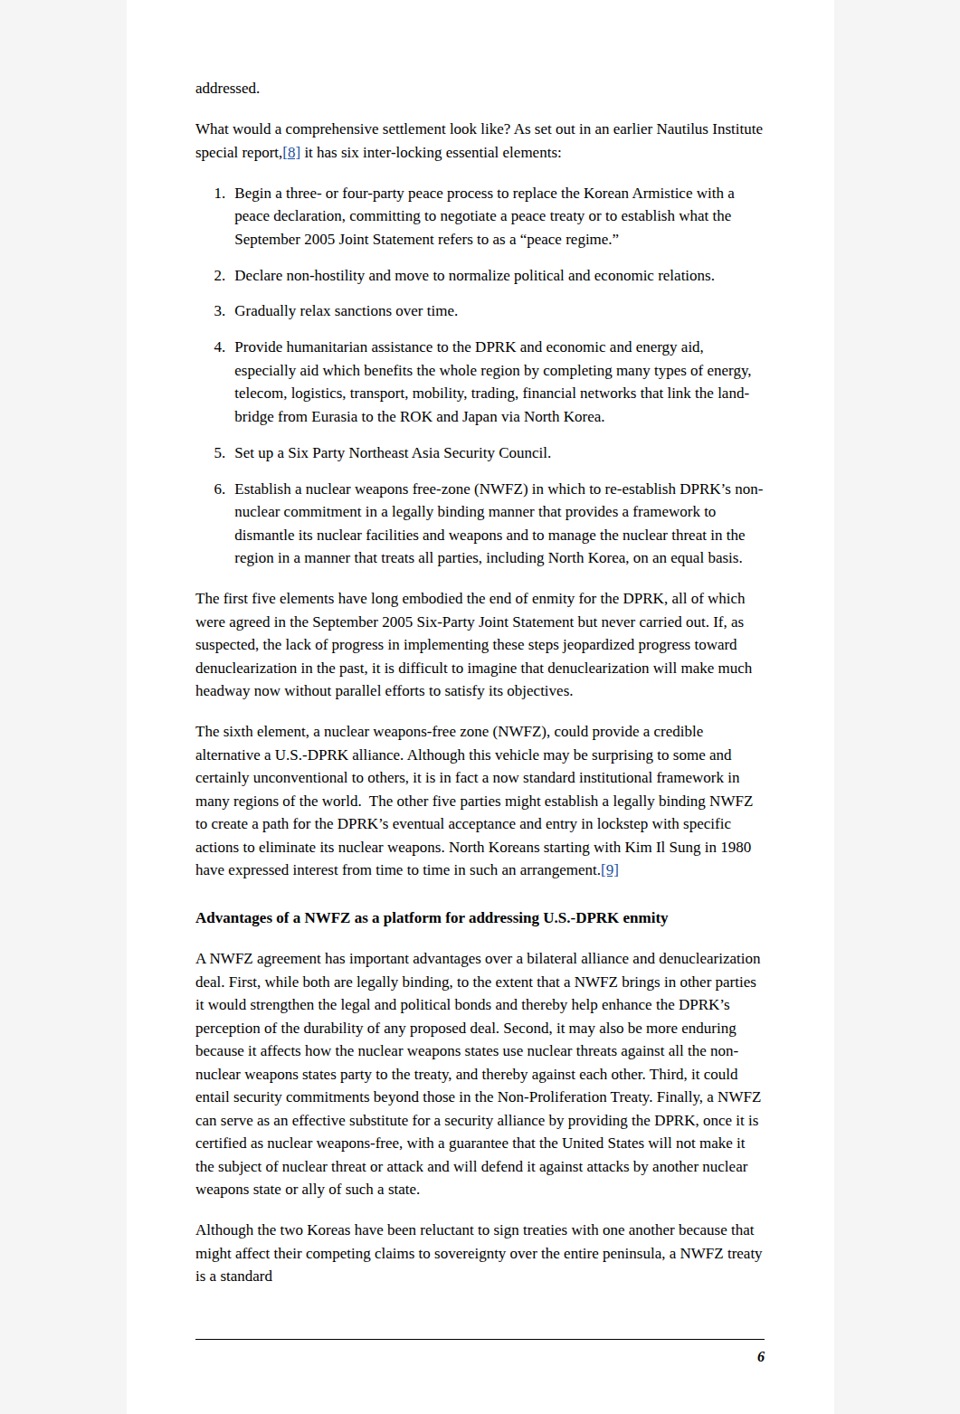addressed.
What would a comprehensive settlement look like? As set out in an earlier Nautilus Institute special report,[8] it has six inter-locking essential elements:
Begin a three- or four-party peace process to replace the Korean Armistice with a peace declaration, committing to negotiate a peace treaty or to establish what the September 2005 Joint Statement refers to as a “peace regime.”
Declare non-hostility and move to normalize political and economic relations.
Gradually relax sanctions over time.
Provide humanitarian assistance to the DPRK and economic and energy aid, especially aid which benefits the whole region by completing many types of energy, telecom, logistics, transport, mobility, trading, financial networks that link the land-bridge from Eurasia to the ROK and Japan via North Korea.
Set up a Six Party Northeast Asia Security Council.
Establish a nuclear weapons free-zone (NWFZ) in which to re-establish DPRK’s non-nuclear commitment in a legally binding manner that provides a framework to dismantle its nuclear facilities and weapons and to manage the nuclear threat in the region in a manner that treats all parties, including North Korea, on an equal basis.
The first five elements have long embodied the end of enmity for the DPRK, all of which were agreed in the September 2005 Six-Party Joint Statement but never carried out. If, as suspected, the lack of progress in implementing these steps jeopardized progress toward denuclearization in the past, it is difficult to imagine that denuclearization will make much headway now without parallel efforts to satisfy its objectives.
The sixth element, a nuclear weapons-free zone (NWFZ), could provide a credible alternative a U.S.-DPRK alliance. Although this vehicle may be surprising to some and certainly unconventional to others, it is in fact a now standard institutional framework in many regions of the world. The other five parties might establish a legally binding NWFZ to create a path for the DPRK’s eventual acceptance and entry in lockstep with specific actions to eliminate its nuclear weapons. North Koreans starting with Kim Il Sung in 1980 have expressed interest from time to time in such an arrangement.[9]
Advantages of a NWFZ as a platform for addressing U.S.-DPRK enmity
A NWFZ agreement has important advantages over a bilateral alliance and denuclearization deal. First, while both are legally binding, to the extent that a NWFZ brings in other parties it would strengthen the legal and political bonds and thereby help enhance the DPRK’s perception of the durability of any proposed deal. Second, it may also be more enduring because it affects how the nuclear weapons states use nuclear threats against all the non-nuclear weapons states party to the treaty, and thereby against each other. Third, it could entail security commitments beyond those in the Non-Proliferation Treaty. Finally, a NWFZ can serve as an effective substitute for a security alliance by providing the DPRK, once it is certified as nuclear weapons-free, with a guarantee that the United States will not make it the subject of nuclear threat or attack and will defend it against attacks by another nuclear weapons state or ally of such a state.
Although the two Koreas have been reluctant to sign treaties with one another because that might affect their competing claims to sovereignty over the entire peninsula, a NWFZ treaty is a standard
6